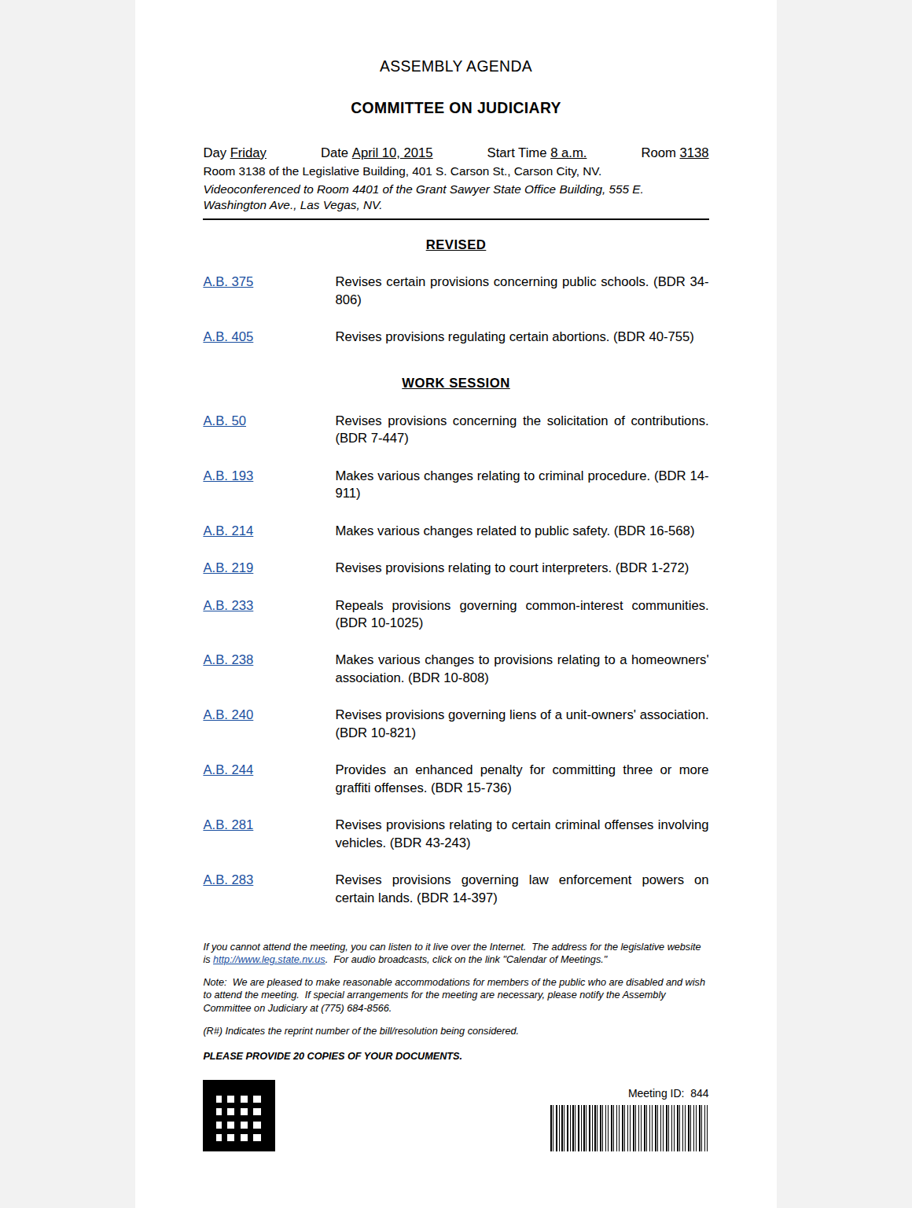ASSEMBLY AGENDA
COMMITTEE ON JUDICIARY
Day Friday Date April 10, 2015 Start Time 8 a.m. Room 3138
Room 3138 of the Legislative Building, 401 S. Carson St., Carson City, NV.
Videoconferenced to Room 4401 of the Grant Sawyer State Office Building, 555 E. Washington Ave., Las Vegas, NV.
REVISED
| A.B. 375 | Revises certain provisions concerning public schools. (BDR 34-806) |
| A.B. 405 | Revises provisions regulating certain abortions. (BDR 40-755) |
WORK SESSION
| A.B. 50 | Revises provisions concerning the solicitation of contributions. (BDR 7-447) |
| A.B. 193 | Makes various changes relating to criminal procedure. (BDR 14-911) |
| A.B. 214 | Makes various changes related to public safety. (BDR 16-568) |
| A.B. 219 | Revises provisions relating to court interpreters. (BDR 1-272) |
| A.B. 233 | Repeals provisions governing common-interest communities. (BDR 10-1025) |
| A.B. 238 | Makes various changes to provisions relating to a homeowners' association. (BDR 10-808) |
| A.B. 240 | Revises provisions governing liens of a unit-owners' association. (BDR 10-821) |
| A.B. 244 | Provides an enhanced penalty for committing three or more graffiti offenses. (BDR 15-736) |
| A.B. 281 | Revises provisions relating to certain criminal offenses involving vehicles. (BDR 43-243) |
| A.B. 283 | Revises provisions governing law enforcement powers on certain lands. (BDR 14-397) |
If you cannot attend the meeting, you can listen to it live over the Internet. The address for the legislative website is http://www.leg.state.nv.us. For audio broadcasts, click on the link "Calendar of Meetings."
Note: We are pleased to make reasonable accommodations for members of the public who are disabled and wish to attend the meeting. If special arrangements for the meeting are necessary, please notify the Assembly Committee on Judiciary at (775) 684-8566.
(R#) Indicates the reprint number of the bill/resolution being considered.
PLEASE PROVIDE 20 COPIES OF YOUR DOCUMENTS.
Meeting ID: 844